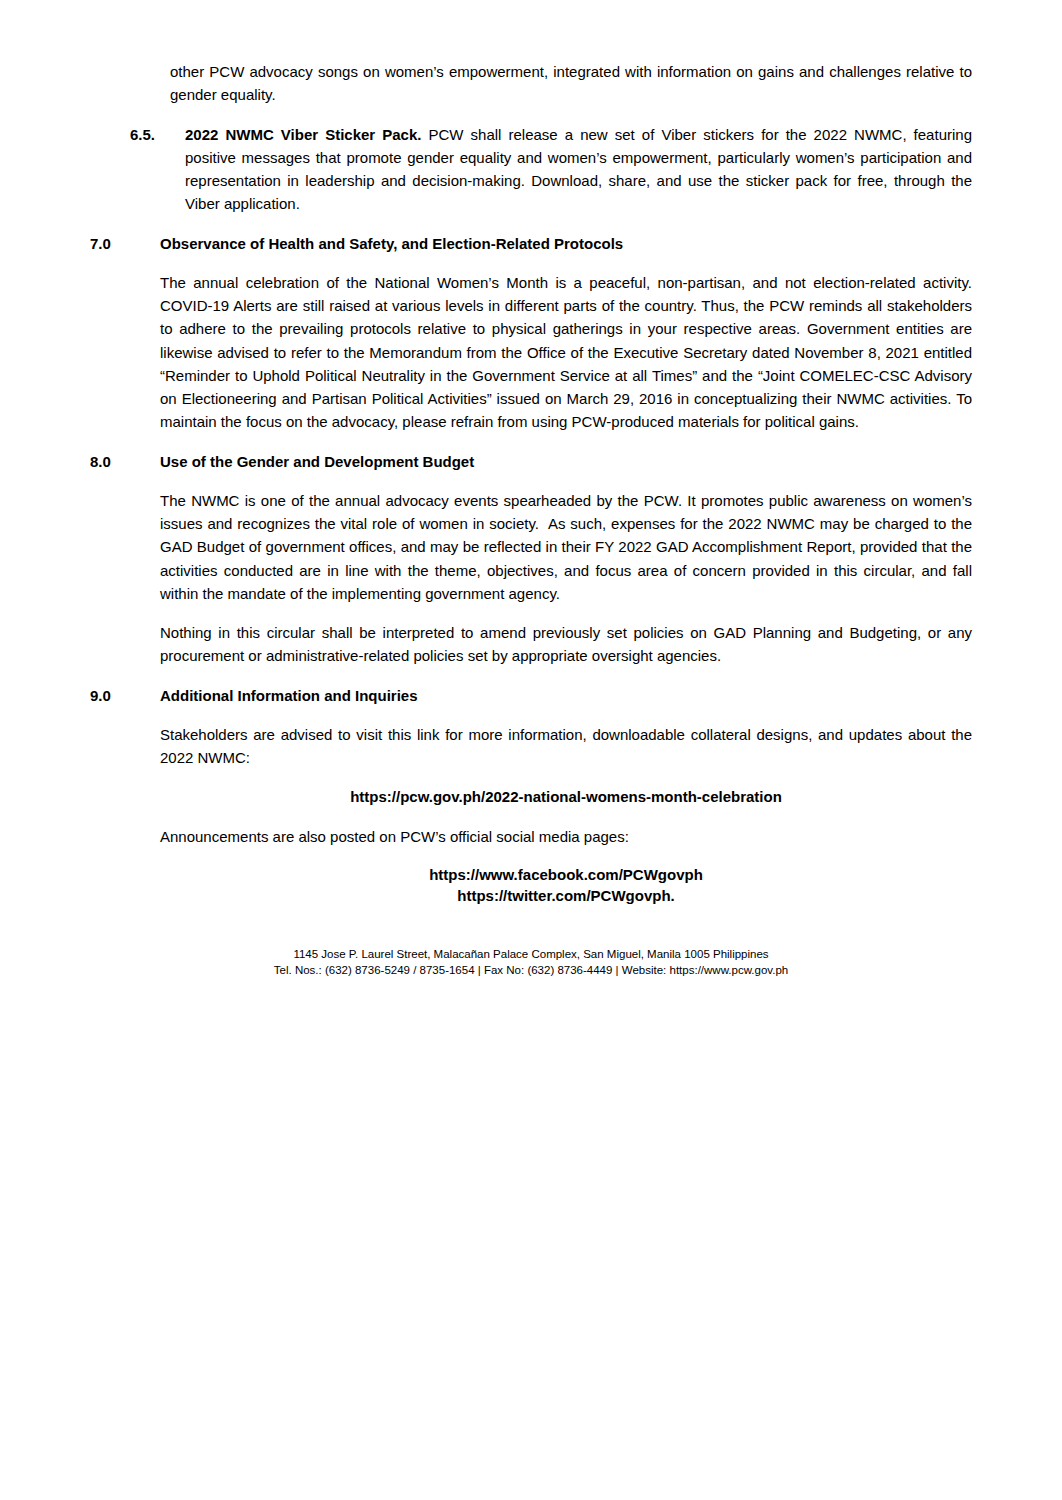other PCW advocacy songs on women’s empowerment, integrated with information on gains and challenges relative to gender equality.
6.5.
2022 NWMC Viber Sticker Pack. PCW shall release a new set of Viber stickers for the 2022 NWMC, featuring positive messages that promote gender equality and women’s empowerment, particularly women’s participation and representation in leadership and decision-making. Download, share, and use the sticker pack for free, through the Viber application.
7.0
Observance of Health and Safety, and Election-Related Protocols
The annual celebration of the National Women’s Month is a peaceful, non-partisan, and not election-related activity. COVID-19 Alerts are still raised at various levels in different parts of the country. Thus, the PCW reminds all stakeholders to adhere to the prevailing protocols relative to physical gatherings in your respective areas. Government entities are likewise advised to refer to the Memorandum from the Office of the Executive Secretary dated November 8, 2021 entitled “Reminder to Uphold Political Neutrality in the Government Service at all Times” and the “Joint COMELEC-CSC Advisory on Electioneering and Partisan Political Activities” issued on March 29, 2016 in conceptualizing their NWMC activities. To maintain the focus on the advocacy, please refrain from using PCW-produced materials for political gains.
8.0
Use of the Gender and Development Budget
The NWMC is one of the annual advocacy events spearheaded by the PCW. It promotes public awareness on women’s issues and recognizes the vital role of women in society. As such, expenses for the 2022 NWMC may be charged to the GAD Budget of government offices, and may be reflected in their FY 2022 GAD Accomplishment Report, provided that the activities conducted are in line with the theme, objectives, and focus area of concern provided in this circular, and fall within the mandate of the implementing government agency.
Nothing in this circular shall be interpreted to amend previously set policies on GAD Planning and Budgeting, or any procurement or administrative-related policies set by appropriate oversight agencies.
9.0
Additional Information and Inquiries
Stakeholders are advised to visit this link for more information, downloadable collateral designs, and updates about the 2022 NWMC:
https://pcw.gov.ph/2022-national-womens-month-celebration
Announcements are also posted on PCW’s official social media pages:
https://www.facebook.com/PCWgovph
https://twitter.com/PCWgovph.
1145 Jose P. Laurel Street, Malacañan Palace Complex, San Miguel, Manila 1005 Philippines
Tel. Nos.: (632) 8736-5249 / 8735-1654 | Fax No: (632) 8736-4449 | Website: https://www.pcw.gov.ph